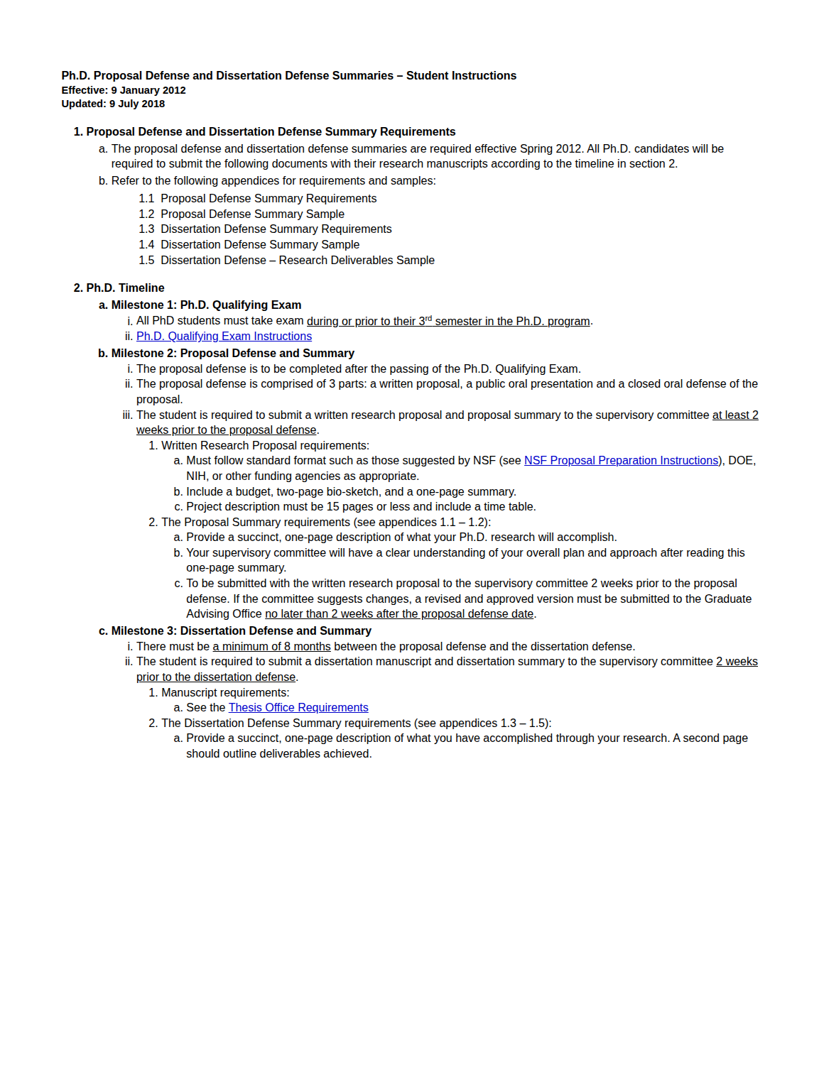Ph.D. Proposal Defense and Dissertation Defense Summaries – Student Instructions
Effective: 9 January 2012
Updated: 9 July 2018
Proposal Defense and Dissertation Defense Summary Requirements
The proposal defense and dissertation defense summaries are required effective Spring 2012. All Ph.D. candidates will be required to submit the following documents with their research manuscripts according to the timeline in section 2.
Refer to the following appendices for requirements and samples:
1.1 Proposal Defense Summary Requirements
1.2 Proposal Defense Summary Sample
1.3 Dissertation Defense Summary Requirements
1.4 Dissertation Defense Summary Sample
1.5 Dissertation Defense – Research Deliverables Sample
Ph.D. Timeline
Milestone 1: Ph.D. Qualifying Exam
All PhD students must take exam during or prior to their 3rd semester in the Ph.D. program.
Ph.D. Qualifying Exam Instructions
Milestone 2: Proposal Defense and Summary
The proposal defense is to be completed after the passing of the Ph.D. Qualifying Exam.
The proposal defense is comprised of 3 parts: a written proposal, a public oral presentation and a closed oral defense of the proposal.
The student is required to submit a written research proposal and proposal summary to the supervisory committee at least 2 weeks prior to the proposal defense.
Written Research Proposal requirements:
Must follow standard format such as those suggested by NSF (see NSF Proposal Preparation Instructions), DOE, NIH, or other funding agencies as appropriate.
Include a budget, two-page bio-sketch, and a one-page summary.
Project description must be 15 pages or less and include a time table.
The Proposal Summary requirements (see appendices 1.1 – 1.2):
Provide a succinct, one-page description of what your Ph.D. research will accomplish.
Your supervisory committee will have a clear understanding of your overall plan and approach after reading this one-page summary.
To be submitted with the written research proposal to the supervisory committee 2 weeks prior to the proposal defense. If the committee suggests changes, a revised and approved version must be submitted to the Graduate Advising Office no later than 2 weeks after the proposal defense date.
Milestone 3: Dissertation Defense and Summary
There must be a minimum of 8 months between the proposal defense and the dissertation defense.
The student is required to submit a dissertation manuscript and dissertation summary to the supervisory committee 2 weeks prior to the dissertation defense.
Manuscript requirements:
See the Thesis Office Requirements
The Dissertation Defense Summary requirements (see appendices 1.3 – 1.5):
Provide a succinct, one-page description of what you have accomplished through your research. A second page should outline deliverables achieved.